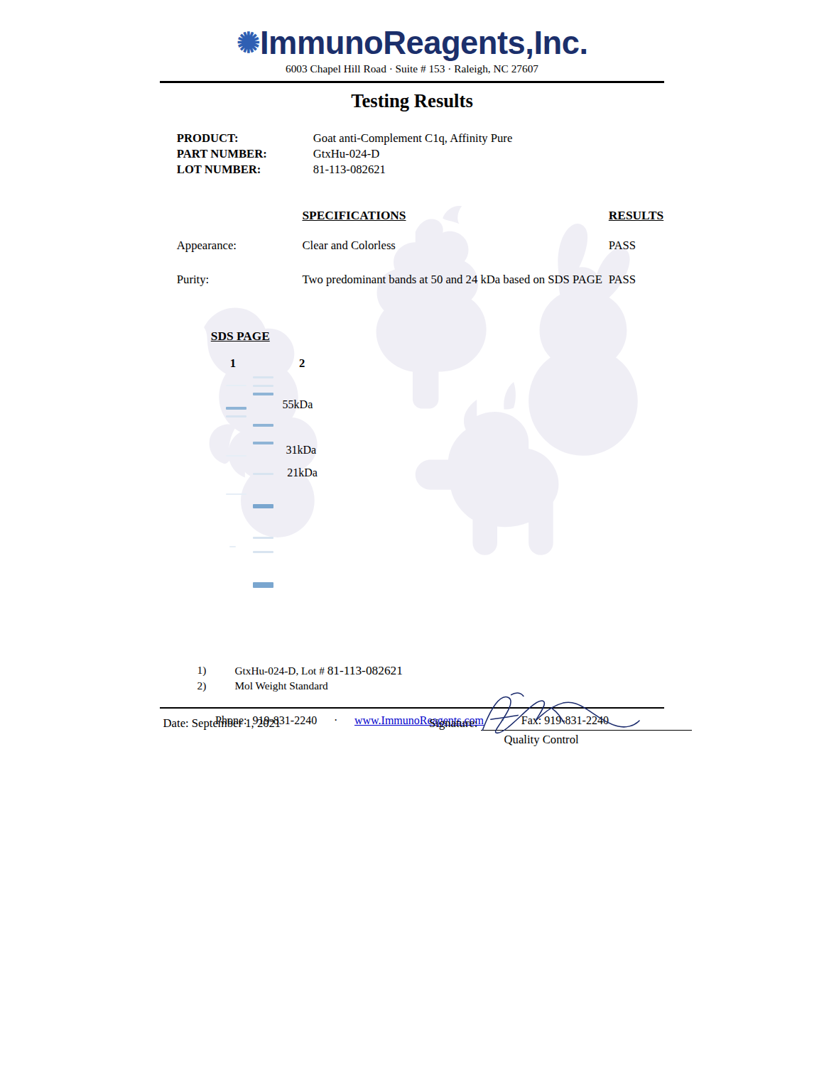✺ImmunoReagents, Inc.
6003 Chapel Hill Road · Suite # 153 · Raleigh, NC 27607
Testing Results
| PRODUCT: | Goat anti-Complement C1q, Affinity Pure |
| PART NUMBER: | GtxHu-024-D |
| LOT NUMBER: | 81-113-082621 |
| | SPECIFICATIONS | RESULTS |
| --- | --- | --- |
| Appearance: | Clear and Colorless | PASS |
| Purity: | Two predominant bands at 50 and 24 kDa based on SDS PAGE | PASS |
SDS PAGE
1 2
55kDa
31kDa
21kDa
| 1) | GtxHu-024-D, Lot # 81-113-082621 |
| 2) | Mol Weight Standard |
Date: September 1, 2021 Signature: Quality Control
Phone: 919-831-2240·www.ImmunoReagents.com·Fax: 919-831-2240